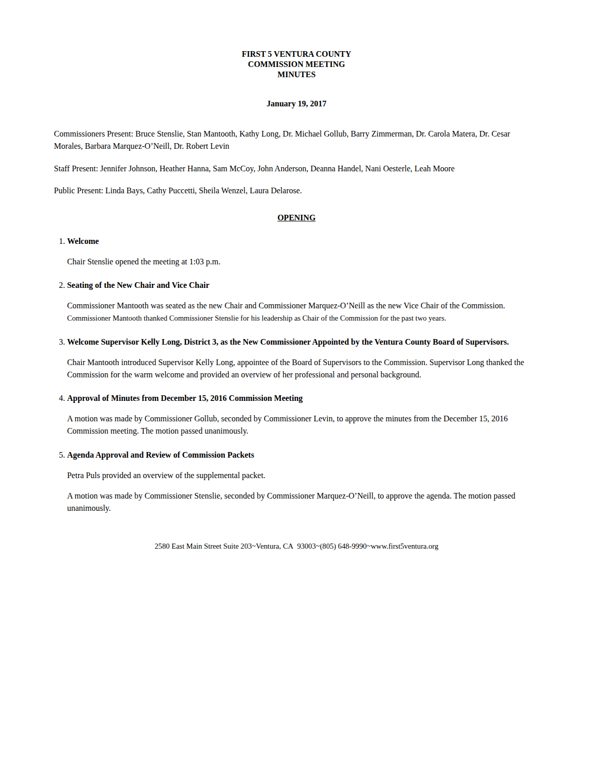FIRST 5 VENTURA COUNTY
COMMISSION MEETING
MINUTES
January 19, 2017
Commissioners Present: Bruce Stenslie, Stan Mantooth, Kathy Long, Dr. Michael Gollub, Barry Zimmerman, Dr. Carola Matera, Dr. Cesar Morales, Barbara Marquez-O’Neill, Dr. Robert Levin
Staff Present: Jennifer Johnson, Heather Hanna, Sam McCoy, John Anderson, Deanna Handel, Nani Oesterle, Leah Moore
Public Present: Linda Bays, Cathy Puccetti, Sheila Wenzel, Laura Delarose.
OPENING
Welcome
Chair Stenslie opened the meeting at 1:03 p.m.
Seating of the New Chair and Vice Chair
Commissioner Mantooth was seated as the new Chair and Commissioner Marquez-O’Neill as the new Vice Chair of the Commission. Commissioner Mantooth thanked Commissioner Stenslie for his leadership as Chair of the Commission for the past two years.
Welcome Supervisor Kelly Long, District 3, as the New Commissioner Appointed by the Ventura County Board of Supervisors.
Chair Mantooth introduced Supervisor Kelly Long, appointee of the Board of Supervisors to the Commission. Supervisor Long thanked the Commission for the warm welcome and provided an overview of her professional and personal background.
Approval of Minutes from December 15, 2016 Commission Meeting
A motion was made by Commissioner Gollub, seconded by Commissioner Levin, to approve the minutes from the December 15, 2016 Commission meeting. The motion passed unanimously.
Agenda Approval and Review of Commission Packets
Petra Puls provided an overview of the supplemental packet.
A motion was made by Commissioner Stenslie, seconded by Commissioner Marquez-O’Neill, to approve the agenda. The motion passed unanimously.
2580 East Main Street Suite 203~Ventura, CA 93003~(805) 648-9990~www.first5ventura.org